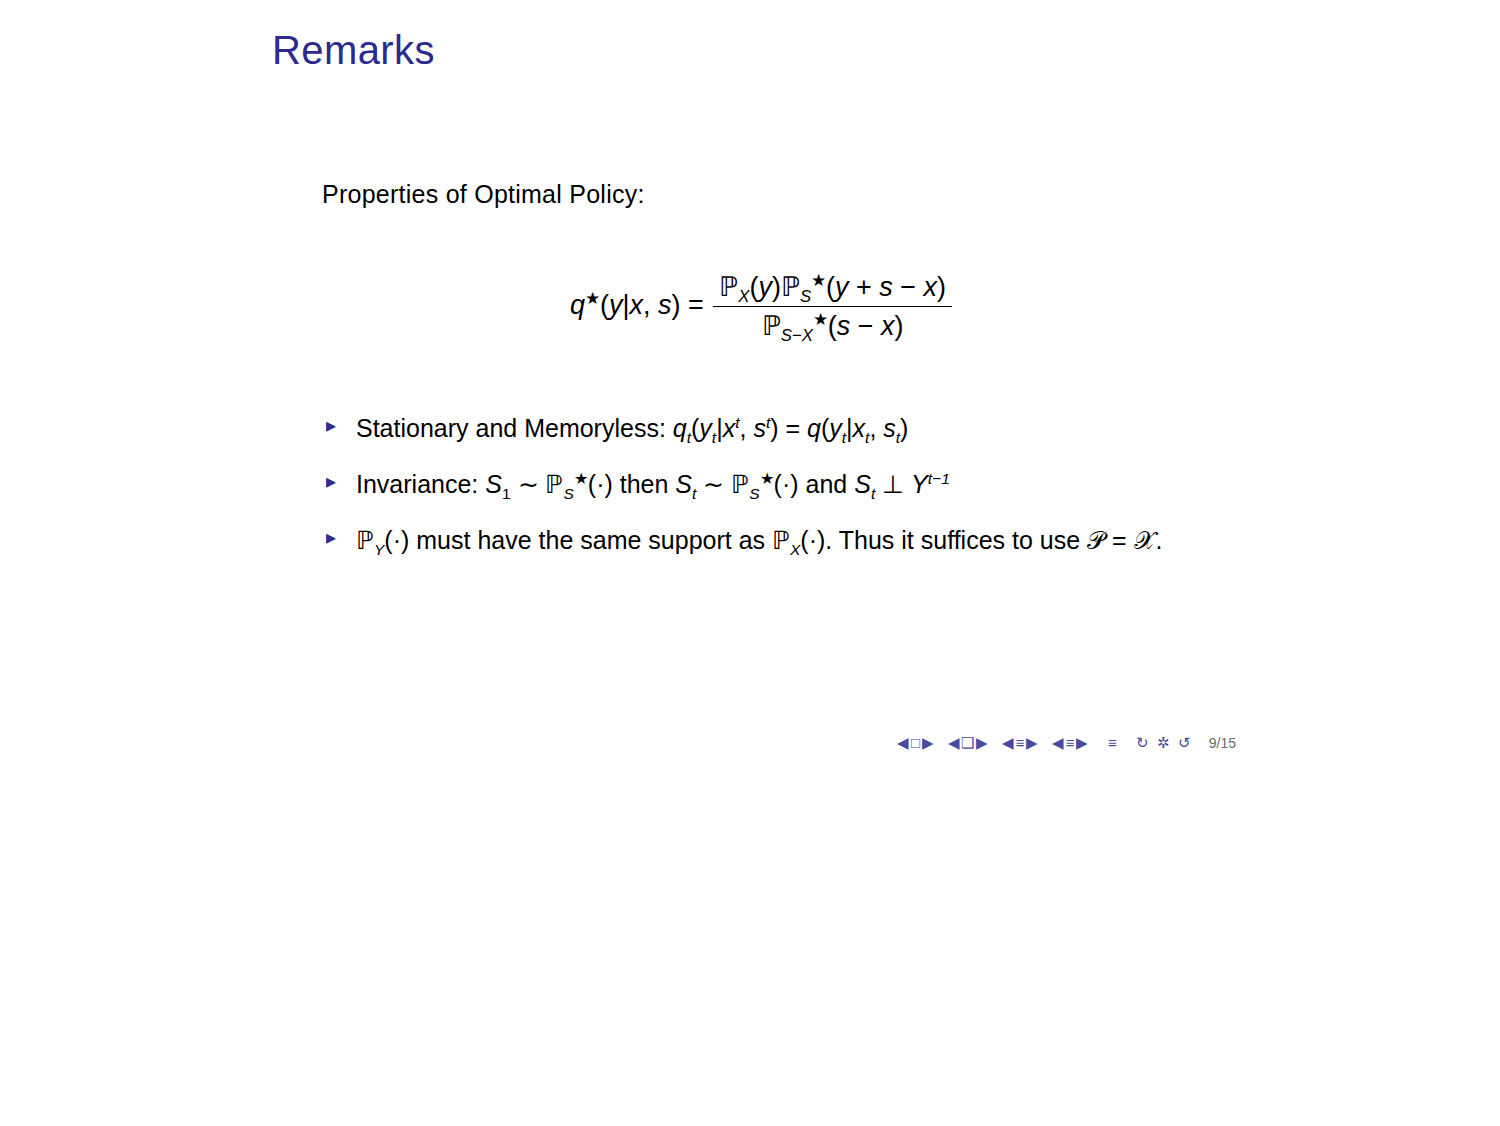Remarks
Properties of Optimal Policy:
q★(y|x, s) = ℙX(y)ℙS★(y + s − x) ℙS−X★(s − x)
Stationary and Memoryless: qt(yt|xt, st) = q(yt|xt, st)
Invariance: S1 ∼ ℙS★(·) then St ∼ ℙS★(·) and St ⊥ Yt−1
ℙY(·) must have the same support as ℙX(·). Thus it suffices to use 𝒫 = 𝒳.
◀□▶ ◀❑▶ ◀≡▶ ◀≡▶ ≡ ↻ ✲ ↺ 9/15